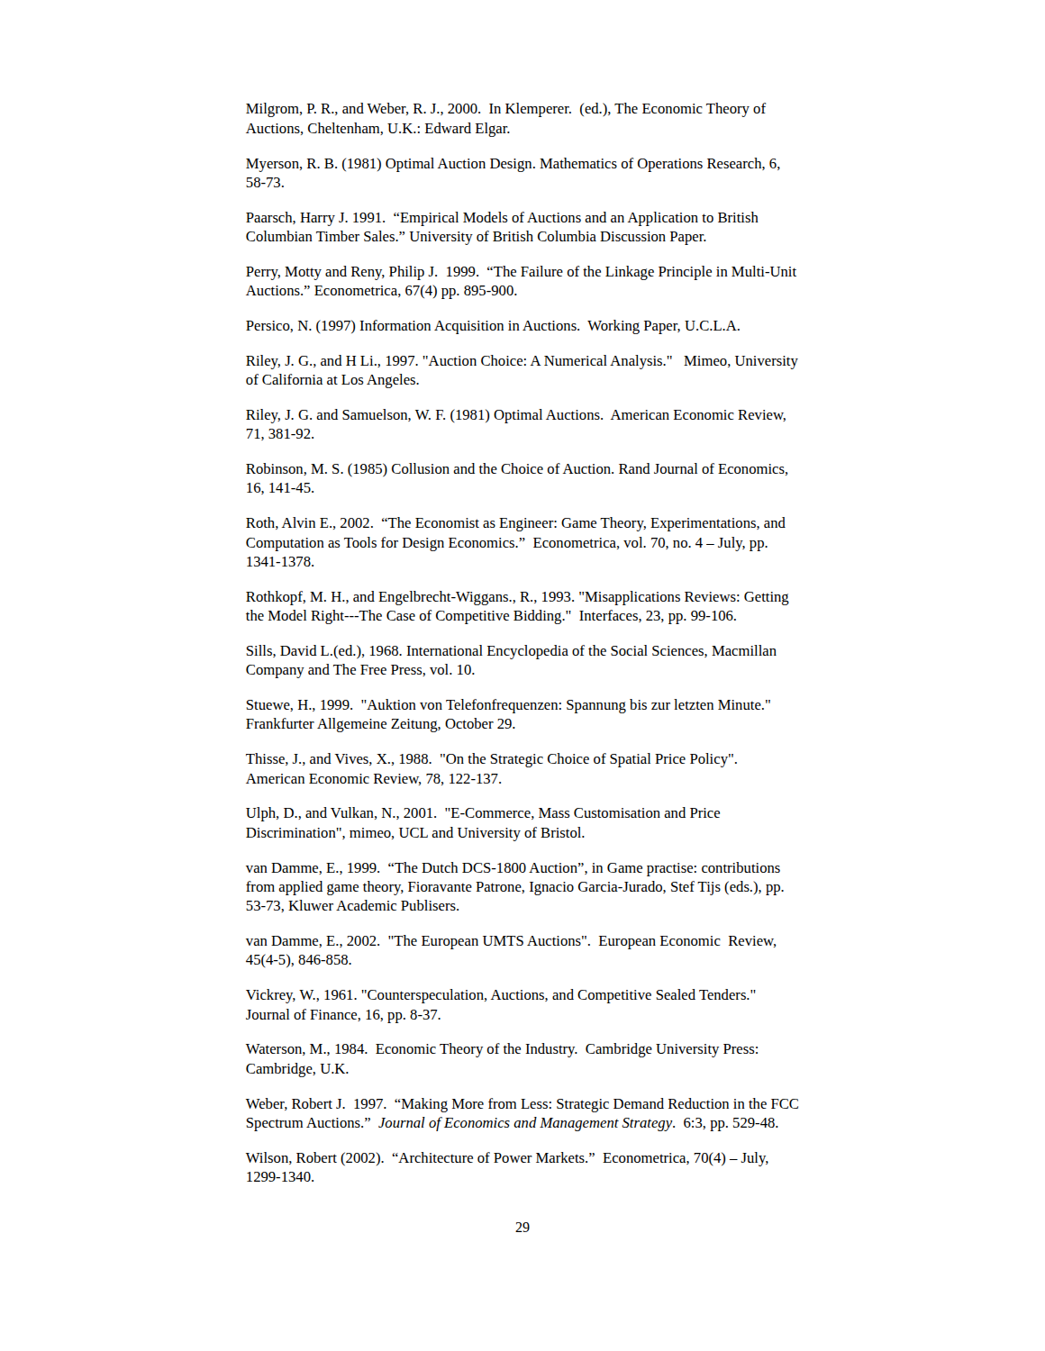Milgrom, P. R., and Weber, R. J., 2000. In Klemperer. (ed.), The Economic Theory of Auctions, Cheltenham, U.K.: Edward Elgar.
Myerson, R. B. (1981) Optimal Auction Design. Mathematics of Operations Research, 6, 58-73.
Paarsch, Harry J. 1991. “Empirical Models of Auctions and an Application to British Columbian Timber Sales.” University of British Columbia Discussion Paper.
Perry, Motty and Reny, Philip J. 1999. “The Failure of the Linkage Principle in Multi-Unit Auctions.” Econometrica, 67(4) pp. 895-900.
Persico, N. (1997) Information Acquisition in Auctions. Working Paper, U.C.L.A.
Riley, J. G., and H Li., 1997. "Auction Choice: A Numerical Analysis." Mimeo, University of California at Los Angeles.
Riley, J. G. and Samuelson, W. F. (1981) Optimal Auctions. American Economic Review, 71, 381-92.
Robinson, M. S. (1985) Collusion and the Choice of Auction. Rand Journal of Economics, 16, 141-45.
Roth, Alvin E., 2002. “The Economist as Engineer: Game Theory, Experimentations, and Computation as Tools for Design Economics.” Econometrica, vol. 70, no. 4 – July, pp. 1341-1378.
Rothkopf, M. H., and Engelbrecht-Wiggans., R., 1993. "Misapplications Reviews: Getting the Model Right---The Case of Competitive Bidding." Interfaces, 23, pp. 99-106.
Sills, David L.(ed.), 1968. International Encyclopedia of the Social Sciences, Macmillan Company and The Free Press, vol. 10.
Stuewe, H., 1999. "Auktion von Telefonfrequenzen: Spannung bis zur letzten Minute." Frankfurter Allgemeine Zeitung, October 29.
Thisse, J., and Vives, X., 1988. "On the Strategic Choice of Spatial Price Policy". American Economic Review, 78, 122-137.
Ulph, D., and Vulkan, N., 2001. "E-Commerce, Mass Customisation and Price Discrimination", mimeo, UCL and University of Bristol.
van Damme, E., 1999. “The Dutch DCS-1800 Auction”, in Game practise: contributions from applied game theory, Fioravante Patrone, Ignacio Garcia-Jurado, Stef Tijs (eds.), pp. 53-73, Kluwer Academic Publisers.
van Damme, E., 2002. "The European UMTS Auctions". European Economic Review, 45(4-5), 846-858.
Vickrey, W., 1961. "Counterspeculation, Auctions, and Competitive Sealed Tenders." Journal of Finance, 16, pp. 8-37.
Waterson, M., 1984. Economic Theory of the Industry. Cambridge University Press: Cambridge, U.K.
Weber, Robert J. 1997. “Making More from Less: Strategic Demand Reduction in the FCC Spectrum Auctions.” Journal of Economics and Management Strategy. 6:3, pp. 529-48.
Wilson, Robert (2002). “Architecture of Power Markets.” Econometrica, 70(4) – July, 1299-1340.
29